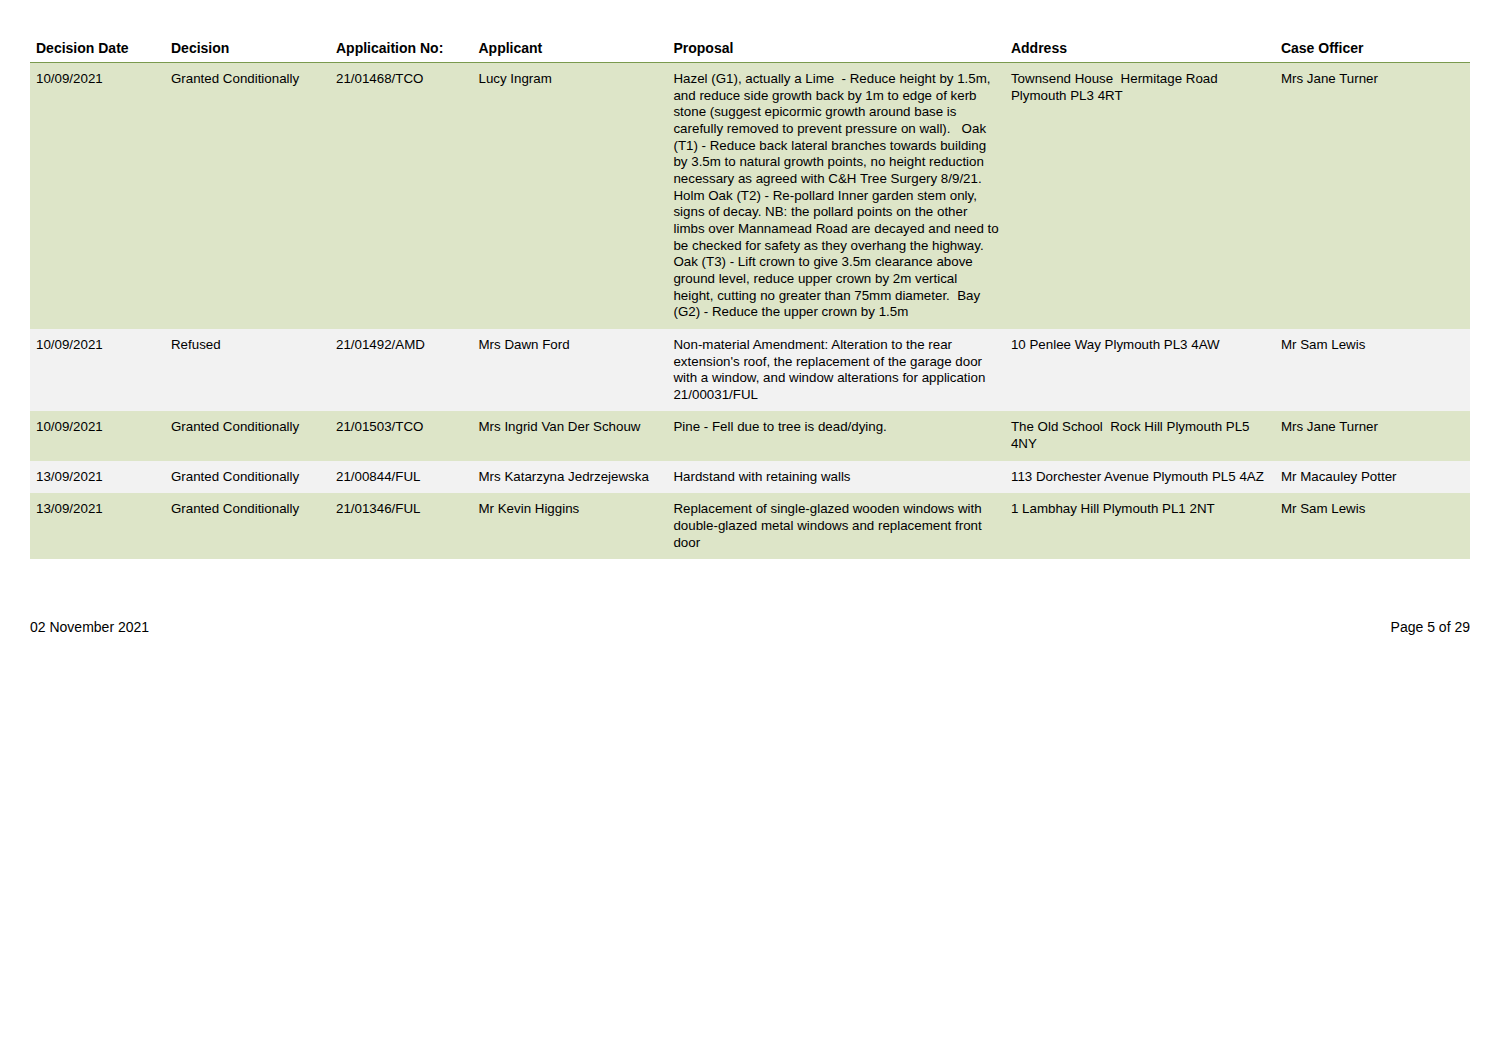| Decision Date | Decision | Applicaition No: | Applicant | Proposal | Address | Case Officer |
| --- | --- | --- | --- | --- | --- | --- |
| 10/09/2021 | Granted Conditionally | 21/01468/TCO | Lucy Ingram | Hazel (G1), actually a Lime - Reduce height by 1.5m, and reduce side growth back by 1m to edge of kerb stone (suggest epicormic growth around base is carefully removed to prevent pressure on wall). Oak (T1) - Reduce back lateral branches towards building by 3.5m to natural growth points, no height reduction necessary as agreed with C&H Tree Surgery 8/9/21. Holm Oak (T2) - Re-pollard Inner garden stem only, signs of decay. NB: the pollard points on the other limbs over Mannamead Road are decayed and need to be checked for safety as they overhang the highway. Oak (T3) - Lift crown to give 3.5m clearance above ground level, reduce upper crown by 2m vertical height, cutting no greater than 75mm diameter. Bay (G2) - Reduce the upper crown by 1.5m | Townsend House Hermitage Road Plymouth PL3 4RT | Mrs Jane Turner |
| 10/09/2021 | Refused | 21/01492/AMD | Mrs Dawn Ford | Non-material Amendment: Alteration to the rear extension's roof, the replacement of the garage door with a window, and window alterations for application 21/00031/FUL | 10 Penlee Way Plymouth PL3 4AW | Mr Sam Lewis |
| 10/09/2021 | Granted Conditionally | 21/01503/TCO | Mrs Ingrid Van Der Schouw | Pine - Fell due to tree is dead/dying. | The Old School Rock Hill Plymouth PL5 4NY | Mrs Jane Turner |
| 13/09/2021 | Granted Conditionally | 21/00844/FUL | Mrs Katarzyna Jedrzejewska | Hardstand with retaining walls | 113 Dorchester Avenue Plymouth PL5 4AZ | Mr Macauley Potter |
| 13/09/2021 | Granted Conditionally | 21/01346/FUL | Mr Kevin Higgins | Replacement of single-glazed wooden windows with double-glazed metal windows and replacement front door | 1 Lambhay Hill Plymouth PL1 2NT | Mr Sam Lewis |
02 November 2021
Page 5 of 29